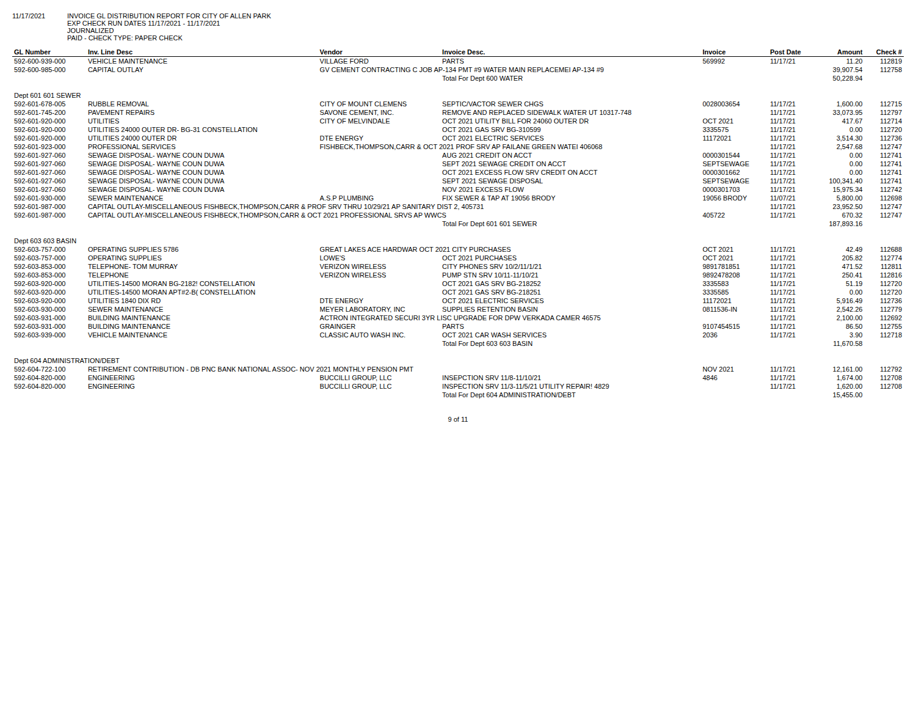11/17/2021 INVOICE GL DISTRIBUTION REPORT FOR CITY OF ALLEN PARK
EXP CHECK RUN DATES 11/17/2021 - 11/17/2021
JOURNALIZED
PAID - CHECK TYPE: PAPER CHECK
| GL Number | Inv. Line Desc | Vendor | Invoice Desc. | Invoice | Post Date | Amount | Check # |
| --- | --- | --- | --- | --- | --- | --- | --- |
| 592-600-939-000 | VEHICLE MAINTENANCE | VILLAGE FORD | PARTS | 569992 | 11/17/21 | 11.20 | 112819 |
| 592-600-985-000 | CAPITAL OUTLAY | GV CEMENT CONTRACTING C JOB AP-134 PMT #9 WATER MAIN REPLACEMEI AP-134 #9 | 39,907.54 | 112758 |
| | | | Total For Dept 600 WATER | | | 50,228.94 | |
| Dept 601 601 SEWER |
| 592-601-678-005 | RUBBLE REMOVAL | CITY OF MOUNT CLEMENS | SEPTIC/VACTOR SEWER CHGS | 0028003654 | 11/17/21 | 1,600.00 | 112715 |
| 592-601-745-200 | PAVEMENT REPAIRS | SAVONE CEMENT, INC. | REMOVE AND REPLACED SIDEWALK WATER UT 10317-748 | | 11/17/21 | 33,073.95 | 112797 |
| 592-601-920-000 | UTILITIES | CITY OF MELVINDALE | OCT 2021 UTILITY BILL FOR 24060 OUTER DR | OCT 2021 | 11/17/21 | 417.67 | 112714 |
| 592-601-920-000 | UTILITIES 24000 OUTER DR- BG-31 CONSTELLATION | | OCT 2021 GAS SRV BG-310599 | 3335575 | 11/17/21 | 0.00 | 112720 |
| 592-601-920-000 | UTILITIES 24000 OUTER DR | DTE ENERGY | OCT 2021 ELECTRIC SERVICES | 11172021 | 11/17/21 | 3,514.30 | 112736 |
| 592-601-923-000 | PROFESSIONAL SERVICES | FISHBECK,THOMPSON,CARR & OCT 2021 PROF SRV AP FAILANE GREEN WATEI 406068 | | 11/17/21 | 2,547.68 | 112747 |
| 592-601-927-060 | SEWAGE DISPOSAL- WAYNE COUN DUWA | | AUG 2021 CREDIT ON ACCT | 0000301544 | 11/17/21 | 0.00 | 112741 |
| 592-601-927-060 | SEWAGE DISPOSAL- WAYNE COUN DUWA | | SEPT 2021 SEWAGE CREDIT ON ACCT | SEPTSEWAGE | 11/17/21 | 0.00 | 112741 |
| 592-601-927-060 | SEWAGE DISPOSAL- WAYNE COUN DUWA | | OCT 2021 EXCESS FLOW SRV CREDIT ON ACCT | 0000301662 | 11/17/21 | 0.00 | 112741 |
| 592-601-927-060 | SEWAGE DISPOSAL- WAYNE COUN DUWA | | SEPT 2021 SEWAGE DISPOSAL | SEPTSEWAGE | 11/17/21 | 100,341.40 | 112741 |
| 592-601-927-060 | SEWAGE DISPOSAL- WAYNE COUN DUWA | | NOV 2021 EXCESS FLOW | 0000301703 | 11/17/21 | 15,975.34 | 112742 |
| 592-601-930-000 | SEWER MAINTENANCE | A.S.P PLUMBING | FIX SEWER & TAP AT 19056 BRODY | 19056 BRODY | 11/07/21 | 5,800.00 | 112698 |
| 592-601-987-000 | CAPITAL OUTLAY-MISCELLANEOUS FISHBECK,THOMPSON,CARR & PROF SRV THRU 10/29/21 AP SANITARY DIST 2, 405731 | | 11/17/21 | 23,952.50 | 112747 |
| 592-601-987-000 | CAPITAL OUTLAY-MISCELLANEOUS FISHBECK,THOMPSON,CARR & OCT 2021 PROFESSIONAL SRVS AP WWCS | 405722 | 11/17/21 | 670.32 | 112747 |
| | | | Total For Dept 601 601 SEWER | | | 187,893.16 | |
| Dept 603 603 BASIN |
| 592-603-757-000 | OPERATING SUPPLIES 5786 | GREAT LAKES ACE HARDWAR OCT 2021 CITY PURCHASES | OCT 2021 | 11/17/21 | 42.49 | 112688 |
| 592-603-757-000 | OPERATING SUPPLIES | LOWE'S | OCT 2021 PURCHASES | OCT 2021 | 11/17/21 | 205.82 | 112774 |
| 592-603-853-000 | TELEPHONE- TOM MURRAY | VERIZON WIRELESS | CITY PHONES SRV 10/2/11/1/21 | 9891781851 | 11/17/21 | 471.52 | 112811 |
| 592-603-853-000 | TELEPHONE | VERIZON WIRELESS | PUMP STN SRV 10/11-11/10/21 | 9892478208 | 11/17/21 | 250.41 | 112816 |
| 592-603-920-000 | UTILITIES-14500 MORAN BG-2182! CONSTELLATION | | OCT 2021 GAS SRV BG-218252 | 3335583 | 11/17/21 | 51.19 | 112720 |
| 592-603-920-000 | UTILITIES-14500 MORAN APT#2-B( CONSTELLATION | | OCT 2021 GAS SRV BG-218251 | 3335585 | 11/17/21 | 0.00 | 112720 |
| 592-603-920-000 | UTILITIES 1840 DIX RD | DTE ENERGY | OCT 2021 ELECTRIC SERVICES | 11172021 | 11/17/21 | 5,916.49 | 112736 |
| 592-603-930-000 | SEWER MAINTENANCE | MEYER LABORATORY, INC | SUPPLIES RETENTION BASIN | 0811536-IN | 11/17/21 | 2,542.26 | 112779 |
| 592-603-931-000 | BUILDING MAINTENANCE | ACTRON INTEGRATED SECURI 3YR LISC UPGRADE FOR DPW VERKADA CAMER 46575 | | 11/17/21 | 2,100.00 | 112692 |
| 592-603-931-000 | BUILDING MAINTENANCE | GRAINGER | PARTS | 9107454515 | 11/17/21 | 86.50 | 112755 |
| 592-603-939-000 | VEHICLE MAINTENANCE | CLASSIC AUTO WASH INC. | OCT 2021 CAR WASH SERVICES | 2036 | 11/17/21 | 3.90 | 112718 |
| | | | Total For Dept 603 603 BASIN | | | 11,670.58 | |
| Dept 604 ADMINISTRATION/DEBT |
| 592-604-722-100 | RETIREMENT CONTRIBUTION - DB PNC BANK NATIONAL ASSOC- NOV 2021 MONTHLY PENSION PMT | NOV 2021 | 11/17/21 | 12,161.00 | 112792 |
| 592-604-820-000 | ENGINEERING | BUCCILLI GROUP, LLC | INSEPCTION SRV 11/8-11/10/21 | 4846 | 11/17/21 | 1,674.00 | 112708 |
| 592-604-820-000 | ENGINEERING | BUCCILLI GROUP, LLC | INSPECTION SRV 11/3-11/5/21 UTILITY REPAIR! 4829 | | 11/17/21 | 1,620.00 | 112708 |
| | | | Total For Dept 604 ADMINISTRATION/DEBT | | | 15,455.00 | |
9 of 11